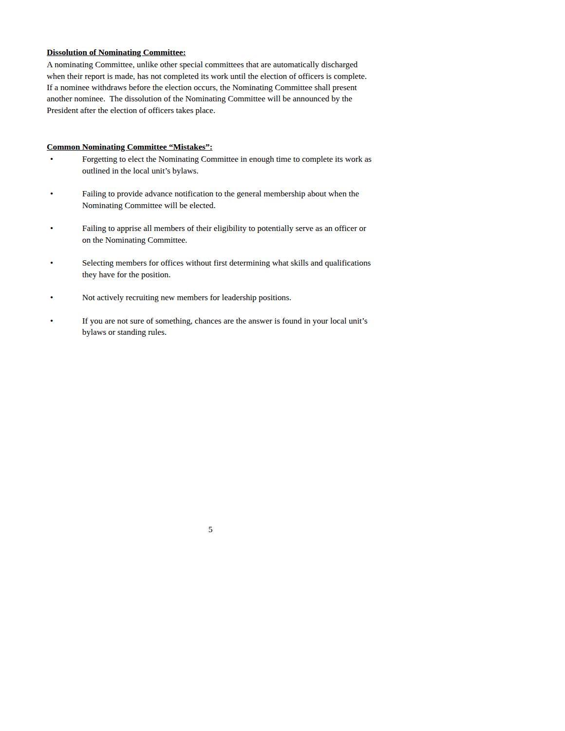Dissolution of Nominating Committee:
A nominating Committee, unlike other special committees that are automatically discharged when their report is made, has not completed its work until the election of officers is complete. If a nominee withdraws before the election occurs, the Nominating Committee shall present another nominee. The dissolution of the Nominating Committee will be announced by the President after the election of officers takes place.
Common Nominating Committee “Mistakes”:
Forgetting to elect the Nominating Committee in enough time to complete its work as outlined in the local unit’s bylaws.
Failing to provide advance notification to the general membership about when the Nominating Committee will be elected.
Failing to apprise all members of their eligibility to potentially serve as an officer or on the Nominating Committee.
Selecting members for offices without first determining what skills and qualifications they have for the position.
Not actively recruiting new members for leadership positions.
If you are not sure of something, chances are the answer is found in your local unit’s bylaws or standing rules.
5